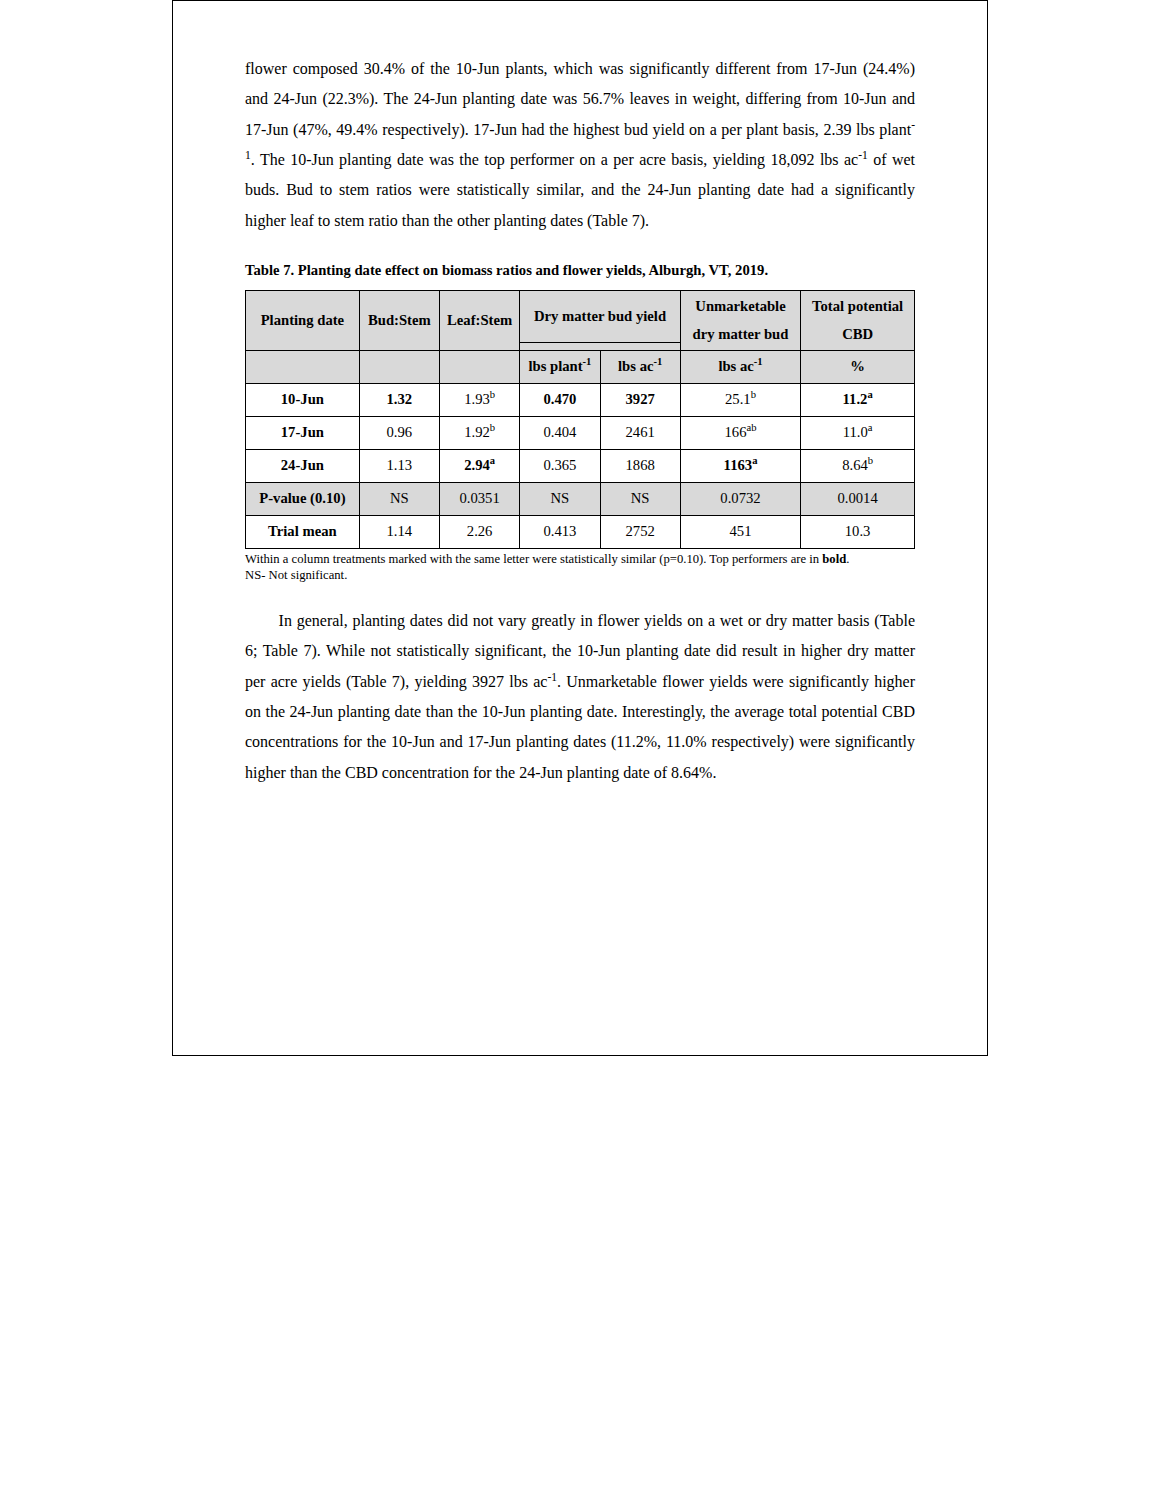flower composed 30.4% of the 10-Jun plants, which was significantly different from 17-Jun (24.4%) and 24-Jun (22.3%). The 24-Jun planting date was 56.7% leaves in weight, differing from 10-Jun and 17-Jun (47%, 49.4% respectively). 17-Jun had the highest bud yield on a per plant basis, 2.39 lbs plant-1. The 10-Jun planting date was the top performer on a per acre basis, yielding 18,092 lbs ac-1 of wet buds. Bud to stem ratios were statistically similar, and the 24-Jun planting date had a significantly higher leaf to stem ratio than the other planting dates (Table 7).
Table 7. Planting date effect on biomass ratios and flower yields, Alburgh, VT, 2019.
| Planting date | Bud:Stem | Leaf:Stem | Dry matter bud yield | Unmarketable dry matter bud | Total potential CBD |
| --- | --- | --- | --- | --- | --- |
| | | | lbs plant -1 | lbs ac -1 | lbs ac -1 | % |
| 10-Jun | 1.32 | 1.93 b | 0.470 | 3927 | 25.1 b | 11.2 a |
| 17-Jun | 0.96 | 1.92 b | 0.404 | 2461 | 166 ab | 11.0 a |
| 24-Jun | 1.13 | 2.94 a | 0.365 | 1868 | 1163 a | 8.64 b |
| P-value (0.10) | NS | 0.0351 | NS | NS | 0.0732 | 0.0014 |
| Trial mean | 1.14 | 2.26 | 0.413 | 2752 | 451 | 10.3 |
Within a column treatments marked with the same letter were statistically similar (p=0.10). Top performers are in bold.
NS- Not significant.
In general, planting dates did not vary greatly in flower yields on a wet or dry matter basis (Table 6; Table 7). While not statistically significant, the 10-Jun planting date did result in higher dry matter per acre yields (Table 7), yielding 3927 lbs ac-1. Unmarketable flower yields were significantly higher on the 24-Jun planting date than the 10-Jun planting date. Interestingly, the average total potential CBD concentrations for the 10-Jun and 17-Jun planting dates (11.2%, 11.0% respectively) were significantly higher than the CBD concentration for the 24-Jun planting date of 8.64%.